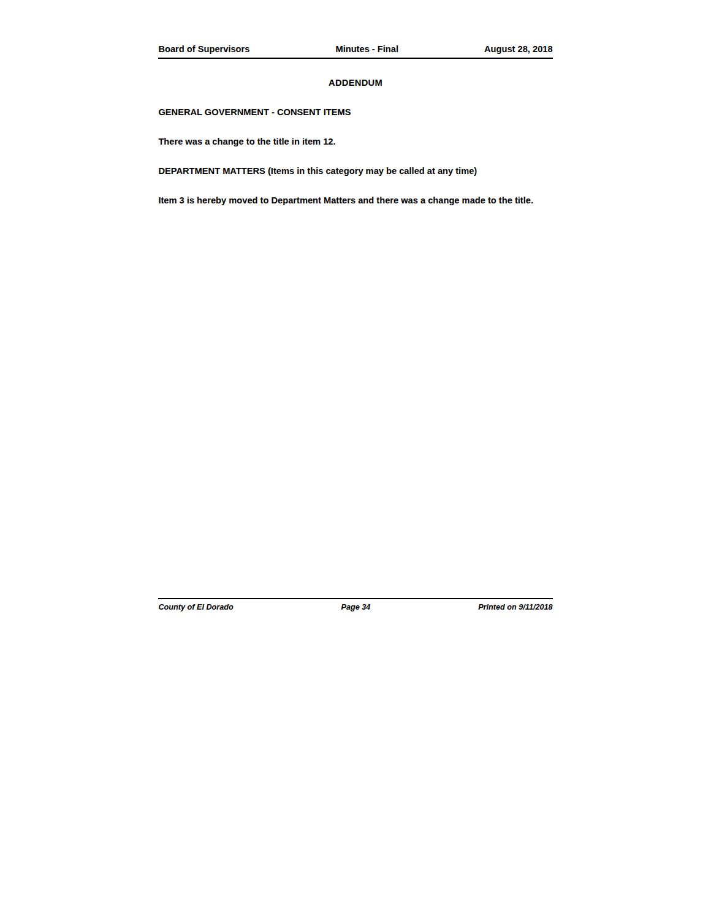Board of Supervisors
Minutes - Final
August 28, 2018
ADDENDUM
GENERAL GOVERNMENT - CONSENT ITEMS
There was a change to the title in item 12.
DEPARTMENT MATTERS (Items in this category may be called at any time)
Item 3 is hereby moved to Department Matters and there was a change made to the title.
County of El Dorado
Page 34
Printed on 9/11/2018